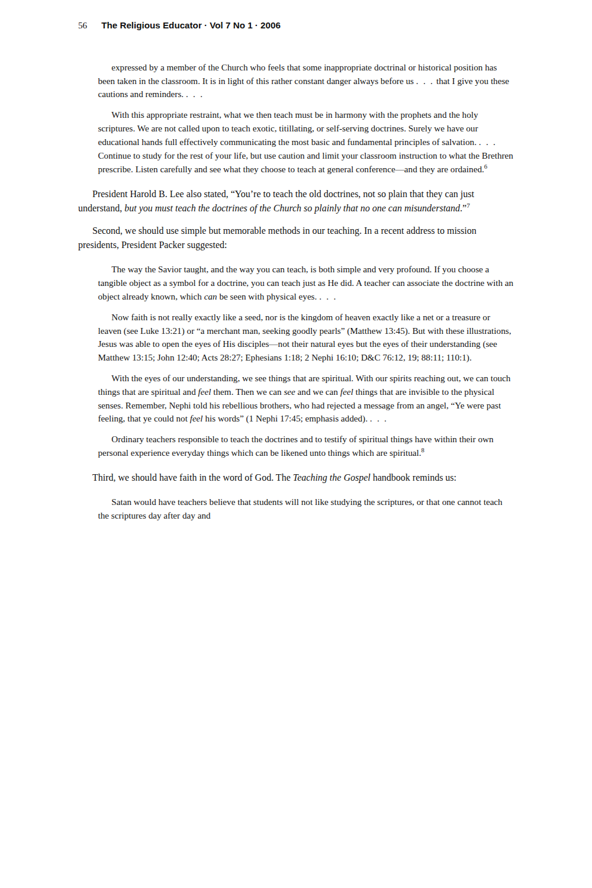56 The Religious Educator · Vol 7 No 1 · 2006
expressed by a member of the Church who feels that some inappropriate doctrinal or historical position has been taken in the classroom. It is in light of this rather constant danger always before us . . . that I give you these cautions and reminders. . . .
With this appropriate restraint, what we then teach must be in harmony with the prophets and the holy scriptures. We are not called upon to teach exotic, titillating, or self-serving doctrines. Surely we have our educational hands full effectively communicating the most basic and fundamental principles of salvation. . . . Continue to study for the rest of your life, but use caution and limit your classroom instruction to what the Brethren prescribe. Listen carefully and see what they choose to teach at general conference—and they are ordained.6
President Harold B. Lee also stated, “You’re to teach the old doctrines, not so plain that they can just understand, but you must teach the doctrines of the Church so plainly that no one can misunderstand.”7
Second, we should use simple but memorable methods in our teaching. In a recent address to mission presidents, President Packer suggested:
The way the Savior taught, and the way you can teach, is both simple and very profound. If you choose a tangible object as a symbol for a doctrine, you can teach just as He did. A teacher can associate the doctrine with an object already known, which can be seen with physical eyes. . . .
Now faith is not really exactly like a seed, nor is the kingdom of heaven exactly like a net or a treasure or leaven (see Luke 13:21) or “a merchant man, seeking goodly pearls” (Matthew 13:45). But with these illustrations, Jesus was able to open the eyes of His disciples—not their natural eyes but the eyes of their understanding (see Matthew 13:15; John 12:40; Acts 28:27; Ephesians 1:18; 2 Nephi 16:10; D&C 76:12, 19; 88:11; 110:1).
With the eyes of our understanding, we see things that are spiritual. With our spirits reaching out, we can touch things that are spiritual and feel them. Then we can see and we can feel things that are invisible to the physical senses. Remember, Nephi told his rebellious brothers, who had rejected a message from an angel, “Ye were past feeling, that ye could not feel his words” (1 Nephi 17:45; emphasis added). . . .
Ordinary teachers responsible to teach the doctrines and to testify of spiritual things have within their own personal experience everyday things which can be likened unto things which are spiritual.8
Third, we should have faith in the word of God. The Teaching the Gospel handbook reminds us:
Satan would have teachers believe that students will not like studying the scriptures, or that one cannot teach the scriptures day after day and